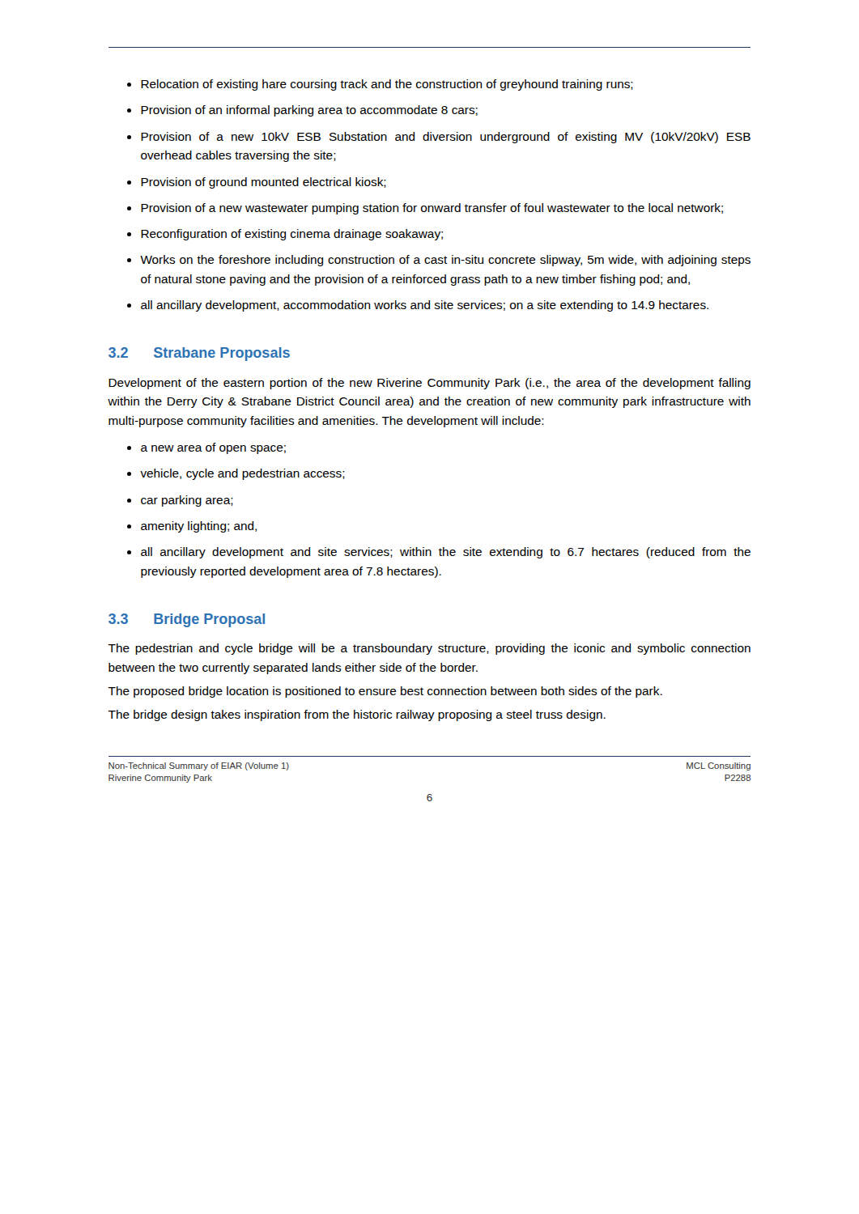Relocation of existing hare coursing track and the construction of greyhound training runs;
Provision of an informal parking area to accommodate 8 cars;
Provision of a new 10kV ESB Substation and diversion underground of existing MV (10kV/20kV) ESB overhead cables traversing the site;
Provision of ground mounted electrical kiosk;
Provision of a new wastewater pumping station for onward transfer of foul wastewater to the local network;
Reconfiguration of existing cinema drainage soakaway;
Works on the foreshore including construction of a cast in-situ concrete slipway, 5m wide, with adjoining steps of natural stone paving and the provision of a reinforced grass path to a new timber fishing pod; and,
all ancillary development, accommodation works and site services; on a site extending to 14.9 hectares.
3.2 Strabane Proposals
Development of the eastern portion of the new Riverine Community Park (i.e., the area of the development falling within the Derry City & Strabane District Council area) and the creation of new community park infrastructure with multi-purpose community facilities and amenities. The development will include:
a new area of open space;
vehicle, cycle and pedestrian access;
car parking area;
amenity lighting; and,
all ancillary development and site services; within the site extending to 6.7 hectares (reduced from the previously reported development area of 7.8 hectares).
3.3 Bridge Proposal
The pedestrian and cycle bridge will be a transboundary structure, providing the iconic and symbolic connection between the two currently separated lands either side of the border.
The proposed bridge location is positioned to ensure best connection between both sides of the park.
The bridge design takes inspiration from the historic railway proposing a steel truss design.
| Non-Technical Summary of EIAR (Volume 1) Riverine Community Park | MCL Consulting P2288 |
6